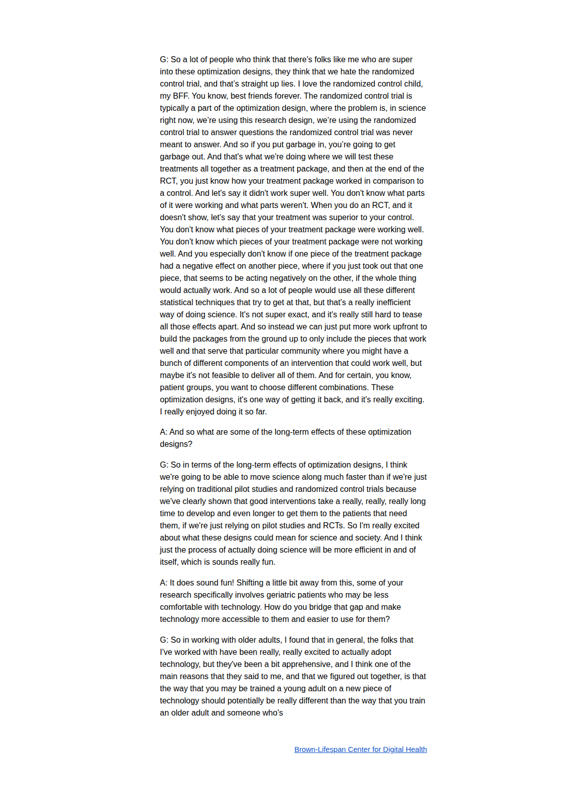G: So a lot of people who think that there's folks like me who are super into these optimization designs, they think that we hate the randomized control trial, and that’s straight up lies. I love the randomized control child, my BFF. You know, best friends forever. The randomized control trial is typically a part of the optimization design, where the problem is, in science right now, we’re using this research design, we’re using the randomized control trial to answer questions the randomized control trial was never meant to answer. And so if you put garbage in, you’re going to get garbage out. And that's what we're doing where we will test these treatments all together as a treatment package, and then at the end of the RCT, you just know how your treatment package worked in comparison to a control. And let's say it didn't work super well. You don't know what parts of it were working and what parts weren't. When you do an RCT, and it doesn't show, let's say that your treatment was superior to your control. You don't know what pieces of your treatment package were working well. You don't know which pieces of your treatment package were not working well. And you especially don't know if one piece of the treatment package had a negative effect on another piece, where if you just took out that one piece, that seems to be acting negatively on the other, if the whole thing would actually work. And so a lot of people would use all these different statistical techniques that try to get at that, but that's a really inefficient way of doing science. It's not super exact, and it's really still hard to tease all those effects apart. And so instead we can just put more work upfront to build the packages from the ground up to only include the pieces that work well and that serve that particular community where you might have a bunch of different components of an intervention that could work well, but maybe it's not feasible to deliver all of them. And for certain, you know, patient groups, you want to choose different combinations. These optimization designs, it's one way of getting it back, and it's really exciting. I really enjoyed doing it so far.
A: And so what are some of the long-term effects of these optimization designs?
G: So in terms of the long-term effects of optimization designs, I think we're going to be able to move science along much faster than if we're just relying on traditional pilot studies and randomized control trials because we've clearly shown that good interventions take a really, really, really long time to develop and even longer to get them to the patients that need them, if we're just relying on pilot studies and RCTs. So I'm really excited about what these designs could mean for science and society. And I think just the process of actually doing science will be more efficient in and of itself, which is sounds really fun.
A: It does sound fun! Shifting a little bit away from this, some of your research specifically involves geriatric patients who may be less comfortable with technology. How do you bridge that gap and make technology more accessible to them and easier to use for them?
G: So in working with older adults, I found that in general, the folks that I've worked with have been really, really excited to actually adopt technology, but they've been a bit apprehensive, and I think one of the main reasons that they said to me, and that we figured out together, is that the way that you may be trained a young adult on a new piece of technology should potentially be really different than the way that you train an older adult and someone who's
Brown-Lifespan Center for Digital Health